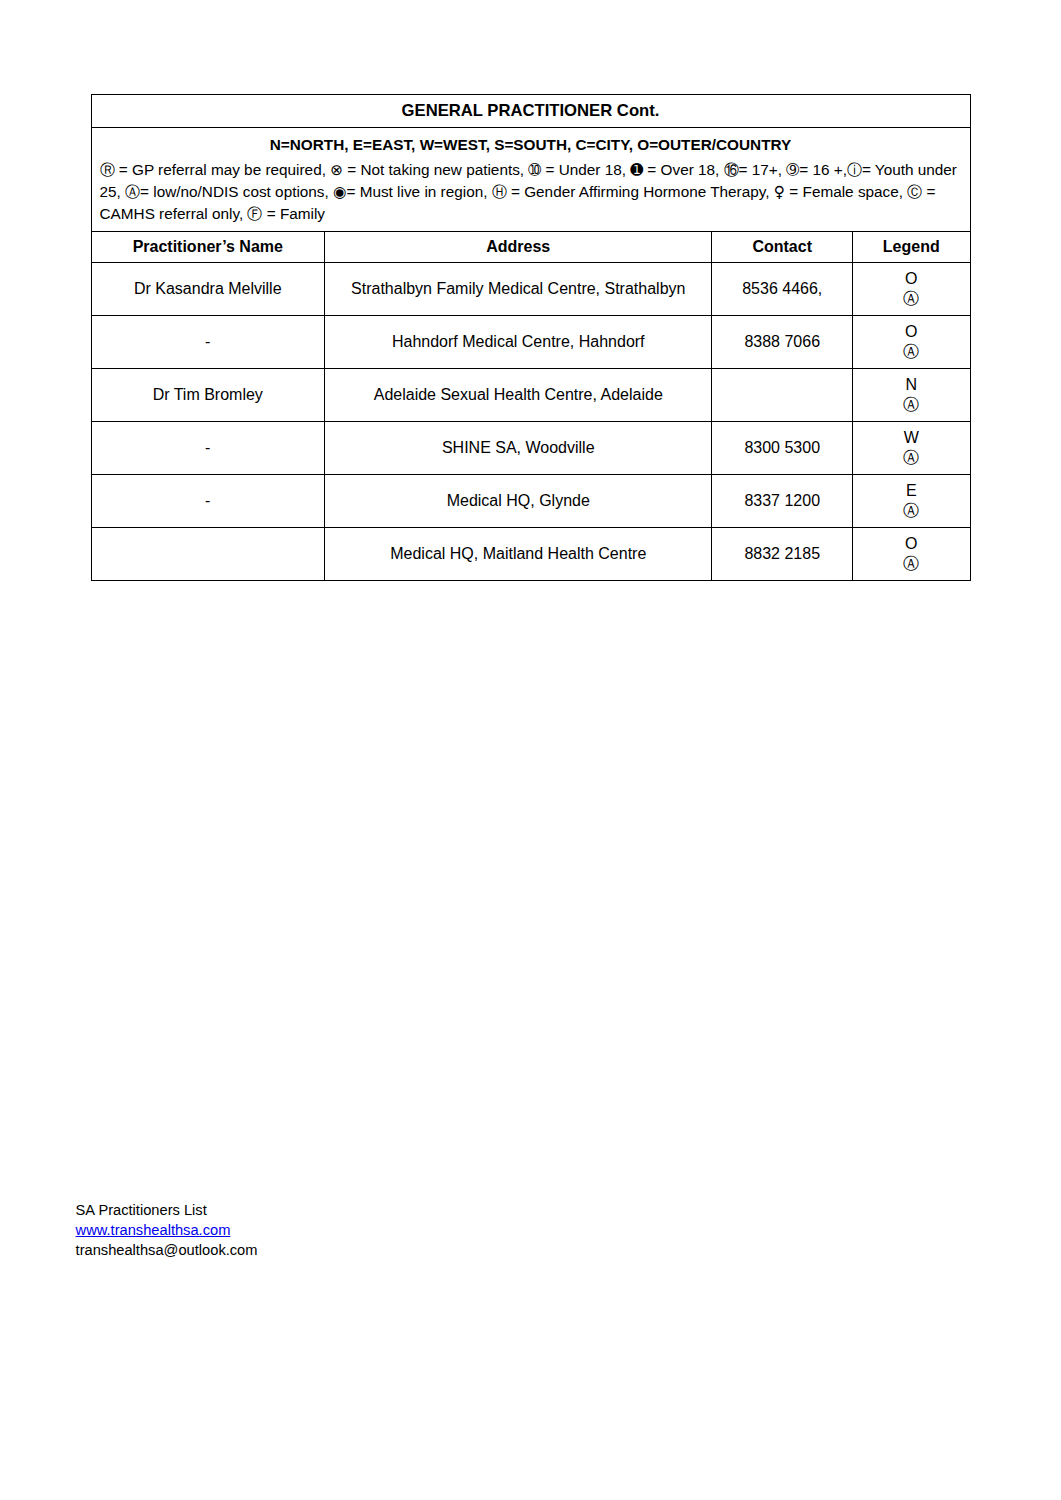| GENERAL PRACTITIONER Cont. |
| N=NORTH, E=EAST, W=WEST, S=SOUTH, C=CITY, O=OUTER/COUNTRY Ⓡ = GP referral may be required, ⊗ = Not taking new patients, ➉ = Under 18, ➊ = Over 18, ⑯ = 17+, ➈ = 16 +, ⓘ = Youth under 25, Ⓐ = low/no/NDIS cost options, ◉ = Must live in region, Ⓗ = Gender Affirming Hormone Therapy, ♀ = Female space, Ⓒ = CAMHS referral only, Ⓕ = Family |
| Practitioner’s Name | Address | Contact | Legend |
| Dr Kasandra Melville | Strathalbyn Family Medical Centre, Strathalbyn | 8536 4466, | O Ⓐ |
| - | Hahndorf Medical Centre, Hahndorf | 8388 7066 | O Ⓐ |
| Dr Tim Bromley | Adelaide Sexual Health Centre, Adelaide | | N Ⓐ |
| - | SHINE SA, Woodville | 8300 5300 | W Ⓐ |
| - | Medical HQ, Glynde | 8337 1200 | E Ⓐ |
| | Medical HQ, Maitland Health Centre | 8832 2185 | O Ⓐ |
SA Practitioners List
www.transhealthsa.com
transhealthsa@outlook.com